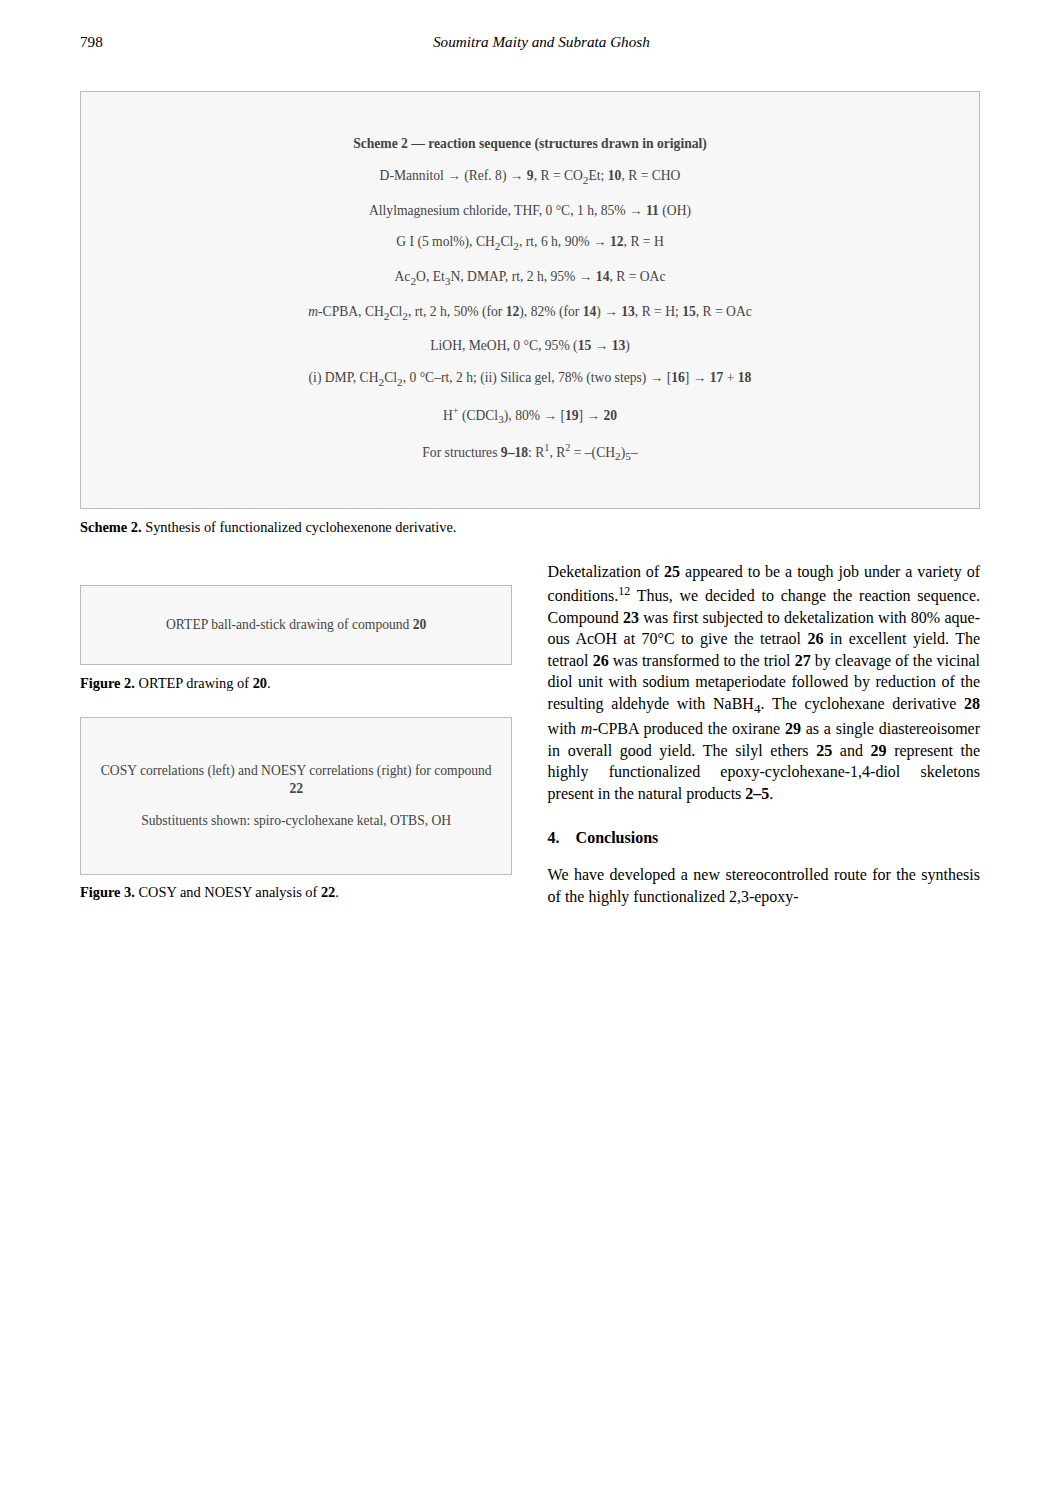798 Soumitra Maity and Subrata Ghosh
Scheme 2 — reaction sequence (structures drawn in original)
D-Mannitol → (Ref. 8) → 9, R = CO2Et; 10, R = CHO
Allylmagnesium chloride, THF, 0 °C, 1 h, 85% → 11 (OH)
G I (5 mol%), CH2Cl2, rt, 6 h, 90% → 12, R = H
Ac2O, Et3N, DMAP, rt, 2 h, 95% → 14, R = OAc
m-CPBA, CH2Cl2, rt, 2 h, 50% (for 12), 82% (for 14) → 13, R = H; 15, R = OAc
LiOH, MeOH, 0 °C, 95% (15 → 13)
(i) DMP, CH2Cl2, 0 °C–rt, 2 h; (ii) Silica gel, 78% (two steps) → [16] → 17 + 18
H+ (CDCl3), 80% → [19] → 20
For structures 9–18: R1, R2 = –(CH2)5–
Scheme 2. Synthesis of functionalized cyclohexenone derivative.
ORTEP ball-and-stick drawing of compound 20
Figure 2. ORTEP drawing of 20.
COSY correlations (left) and NOESY correlations (right) for compound 22
Substituents shown: spiro-cyclohexane ketal, OTBS, OH
Figure 3. COSY and NOESY analysis of 22.
Deketalization of 25 appeared to be a tough job under a variety of conditions.12 Thus, we decided to change the reaction sequence. Compound 23 was first subjected to deketalization with 80% aqueous AcOH at 70°C to give the tetraol 26 in excellent yield. The tetraol 26 was transformed to the triol 27 by cleavage of the vicinal diol unit with sodium metaperiodate followed by reduction of the resulting aldehyde with NaBH4. The cyclohexane derivative 28 with m-CPBA produced the oxirane 29 as a single diastereoisomer in overall good yield. The silyl ethers 25 and 29 represent the highly functionalized epoxy-cyclohexane-1,4-diol skeletons present in the natural products 2–5.
4. Conclusions
We have developed a new stereocontrolled route for the synthesis of the highly functionalized 2,3-epoxy-